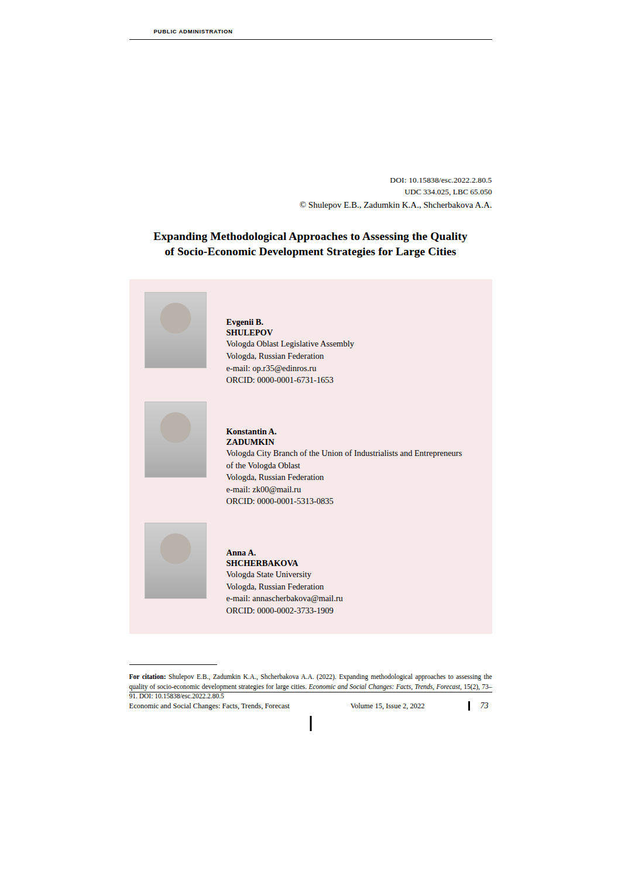Public Administration
DOI: 10.15838/esc.2022.2.80.5
UDC 334.025, LBC 65.050
© Shulepov E.B., Zadumkin K.A., Shcherbakova A.A.
Expanding Methodological Approaches to Assessing the Quality
of Socio-Economic Development Strategies for Large Cities
Evgenii B. SHULEPOV
Vologda Oblast Legislative Assembly Vologda, Russian Federation e-mail: op.r35@edinros.ru ORCID: 0000-0001-6731-1653
Konstantin A. ZADUMKIN
Vologda City Branch of the Union of Industrialists and Entrepreneurs of the Vologda Oblast Vologda, Russian Federation e-mail: zk00@mail.ru ORCID: 0000-0001-5313-0835
Anna A. SHCHERBAKOVA
Vologda State University Vologda, Russian Federation e-mail: annascherbakova@mail.ru ORCID: 0000-0002-3733-1909
For citation: Shulepov E.B., Zadumkin K.A., Shcherbakova A.A. (2022). Expanding methodological approaches to assessing the quality of socio-economic development strategies for large cities. Economic and Social Changes: Facts, Trends, Forecast, 15(2), 73–91. DOI: 10.15838/esc.2022.2.80.5
Economic and Social Changes: Facts, Trends, Forecast
Volume 15, Issue 2, 2022
73